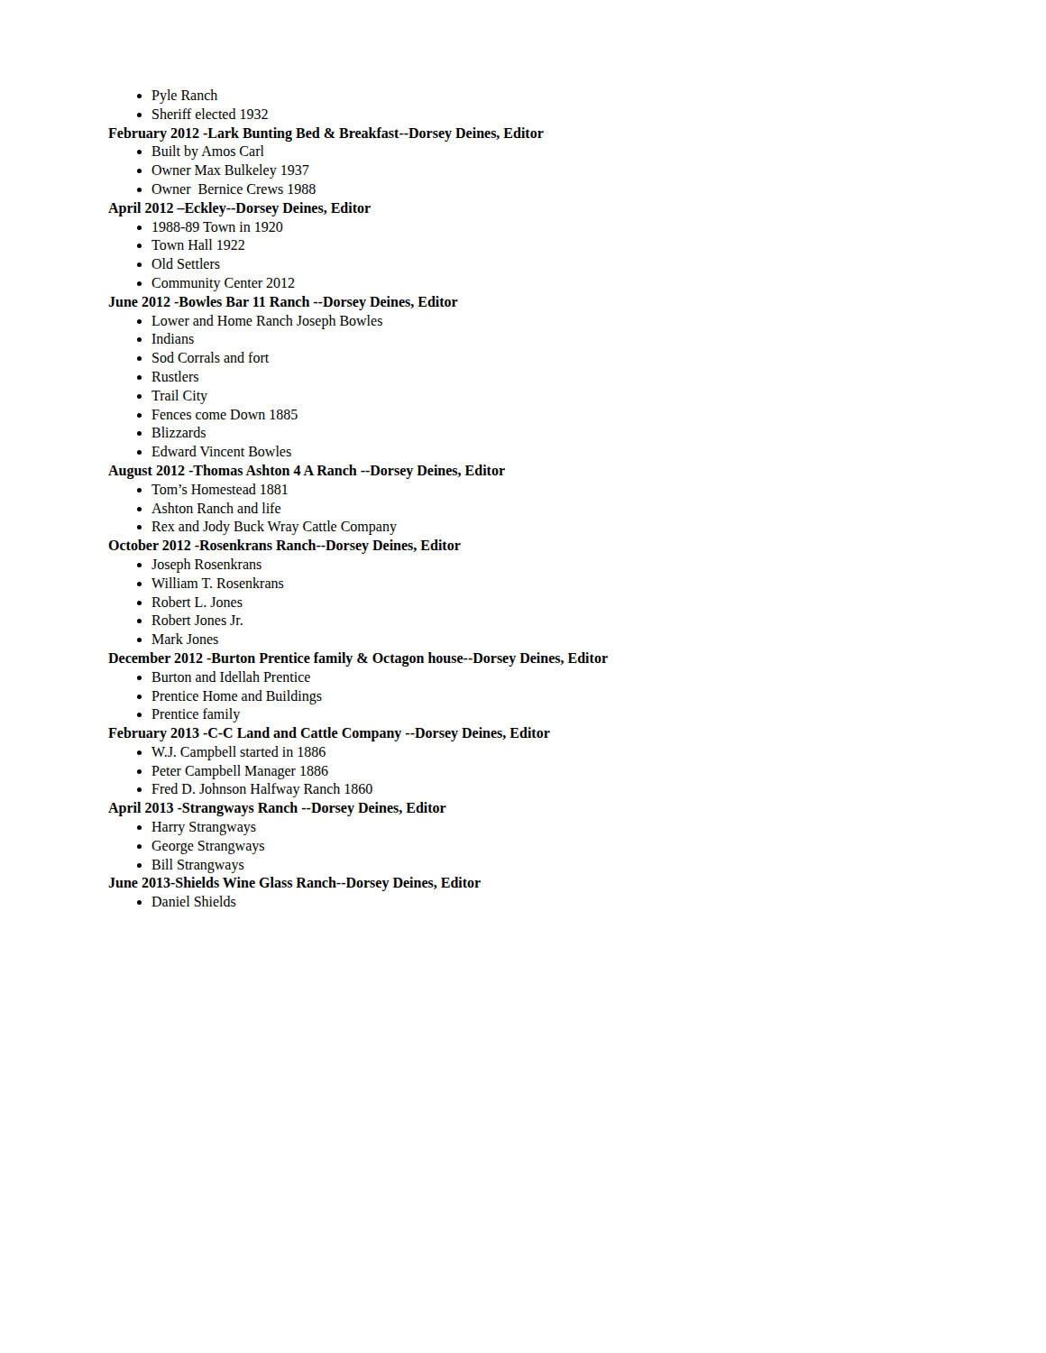Pyle Ranch
Sheriff elected 1932
February 2012 -Lark Bunting Bed & Breakfast--Dorsey Deines, Editor
Built by Amos Carl
Owner Max Bulkeley 1937
Owner Bernice Crews 1988
April 2012 –Eckley--Dorsey Deines, Editor
1988-89 Town in 1920
Town Hall 1922
Old Settlers
Community Center 2012
June 2012 -Bowles Bar 11 Ranch --Dorsey Deines, Editor
Lower and Home Ranch Joseph Bowles
Indians
Sod Corrals and fort
Rustlers
Trail City
Fences come Down 1885
Blizzards
Edward Vincent Bowles
August 2012 -Thomas Ashton 4 A Ranch --Dorsey Deines, Editor
Tom’s Homestead 1881
Ashton Ranch and life
Rex and Jody Buck Wray Cattle Company
October 2012 -Rosenkrans Ranch--Dorsey Deines, Editor
Joseph Rosenkrans
William T. Rosenkrans
Robert L. Jones
Robert Jones Jr.
Mark Jones
December 2012 -Burton Prentice family & Octagon house--Dorsey Deines, Editor
Burton and Idellah Prentice
Prentice Home and Buildings
Prentice family
February 2013 -C-C Land and Cattle Company --Dorsey Deines, Editor
W.J. Campbell started in 1886
Peter Campbell Manager 1886
Fred D. Johnson Halfway Ranch 1860
April 2013 -Strangways Ranch --Dorsey Deines, Editor
Harry Strangways
George Strangways
Bill Strangways
June 2013-Shields Wine Glass Ranch--Dorsey Deines, Editor
Daniel Shields